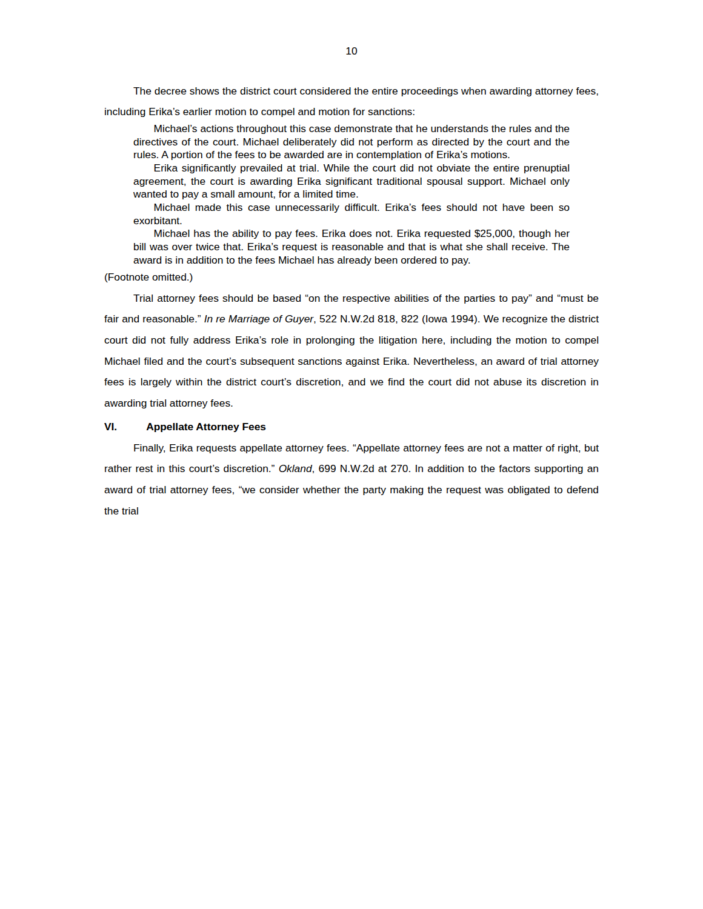10
The decree shows the district court considered the entire proceedings when awarding attorney fees, including Erika’s earlier motion to compel and motion for sanctions:
Michael’s actions throughout this case demonstrate that he understands the rules and the directives of the court. Michael deliberately did not perform as directed by the court and the rules. A portion of the fees to be awarded are in contemplation of Erika’s motions.
Erika significantly prevailed at trial. While the court did not obviate the entire prenuptial agreement, the court is awarding Erika significant traditional spousal support. Michael only wanted to pay a small amount, for a limited time.
Michael made this case unnecessarily difficult. Erika’s fees should not have been so exorbitant.
Michael has the ability to pay fees. Erika does not. Erika requested $25,000, though her bill was over twice that. Erika’s request is reasonable and that is what she shall receive. The award is in addition to the fees Michael has already been ordered to pay.
(Footnote omitted.)
Trial attorney fees should be based “on the respective abilities of the parties to pay” and “must be fair and reasonable.” In re Marriage of Guyer, 522 N.W.2d 818, 822 (Iowa 1994). We recognize the district court did not fully address Erika’s role in prolonging the litigation here, including the motion to compel Michael filed and the court’s subsequent sanctions against Erika. Nevertheless, an award of trial attorney fees is largely within the district court’s discretion, and we find the court did not abuse its discretion in awarding trial attorney fees.
VI. Appellate Attorney Fees
Finally, Erika requests appellate attorney fees. “Appellate attorney fees are not a matter of right, but rather rest in this court’s discretion.” Okland, 699 N.W.2d at 270. In addition to the factors supporting an award of trial attorney fees, “we consider whether the party making the request was obligated to defend the trial